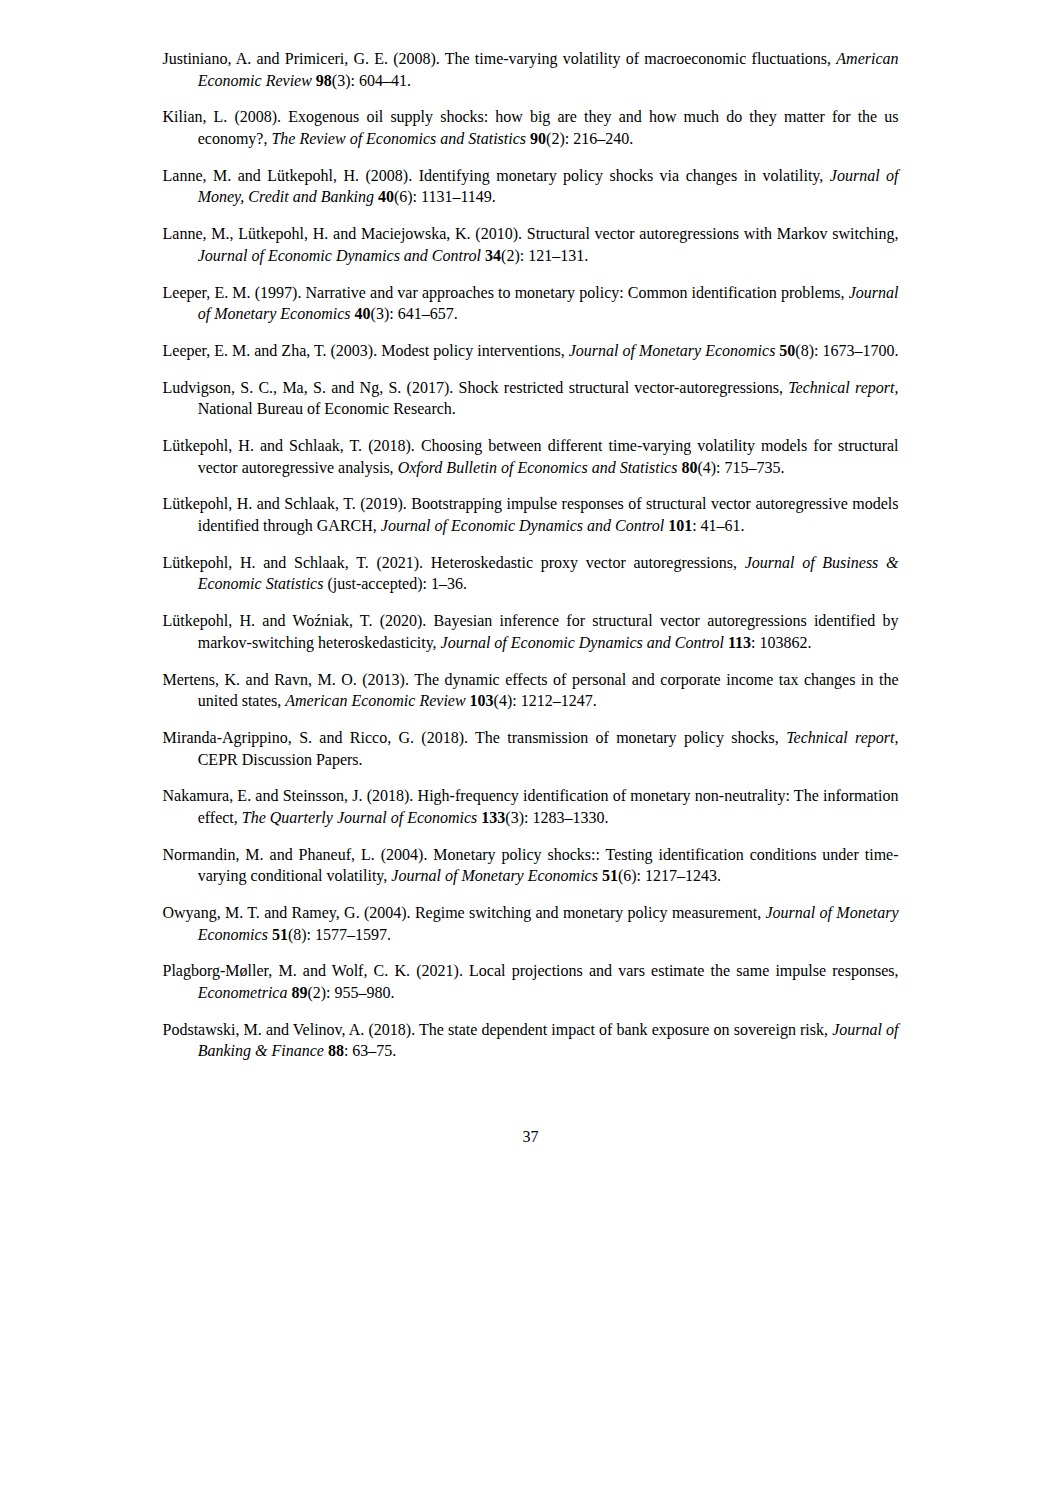Justiniano, A. and Primiceri, G. E. (2008). The time-varying volatility of macroeconomic fluctuations, American Economic Review 98(3): 604–41.
Kilian, L. (2008). Exogenous oil supply shocks: how big are they and how much do they matter for the us economy?, The Review of Economics and Statistics 90(2): 216–240.
Lanne, M. and Lütkepohl, H. (2008). Identifying monetary policy shocks via changes in volatility, Journal of Money, Credit and Banking 40(6): 1131–1149.
Lanne, M., Lütkepohl, H. and Maciejowska, K. (2010). Structural vector autoregressions with Markov switching, Journal of Economic Dynamics and Control 34(2): 121–131.
Leeper, E. M. (1997). Narrative and var approaches to monetary policy: Common identification problems, Journal of Monetary Economics 40(3): 641–657.
Leeper, E. M. and Zha, T. (2003). Modest policy interventions, Journal of Monetary Economics 50(8): 1673–1700.
Ludvigson, S. C., Ma, S. and Ng, S. (2017). Shock restricted structural vector-autoregressions, Technical report, National Bureau of Economic Research.
Lütkepohl, H. and Schlaak, T. (2018). Choosing between different time-varying volatility models for structural vector autoregressive analysis, Oxford Bulletin of Economics and Statistics 80(4): 715–735.
Lütkepohl, H. and Schlaak, T. (2019). Bootstrapping impulse responses of structural vector autoregressive models identified through GARCH, Journal of Economic Dynamics and Control 101: 41–61.
Lütkepohl, H. and Schlaak, T. (2021). Heteroskedastic proxy vector autoregressions, Journal of Business & Economic Statistics (just-accepted): 1–36.
Lütkepohl, H. and Woźniak, T. (2020). Bayesian inference for structural vector autoregressions identified by markov-switching heteroskedasticity, Journal of Economic Dynamics and Control 113: 103862.
Mertens, K. and Ravn, M. O. (2013). The dynamic effects of personal and corporate income tax changes in the united states, American Economic Review 103(4): 1212–1247.
Miranda-Agrippino, S. and Ricco, G. (2018). The transmission of monetary policy shocks, Technical report, CEPR Discussion Papers.
Nakamura, E. and Steinsson, J. (2018). High-frequency identification of monetary non-neutrality: The information effect, The Quarterly Journal of Economics 133(3): 1283–1330.
Normandin, M. and Phaneuf, L. (2004). Monetary policy shocks:: Testing identification conditions under time-varying conditional volatility, Journal of Monetary Economics 51(6): 1217–1243.
Owyang, M. T. and Ramey, G. (2004). Regime switching and monetary policy measurement, Journal of Monetary Economics 51(8): 1577–1597.
Plagborg-Møller, M. and Wolf, C. K. (2021). Local projections and vars estimate the same impulse responses, Econometrica 89(2): 955–980.
Podstawski, M. and Velinov, A. (2018). The state dependent impact of bank exposure on sovereign risk, Journal of Banking & Finance 88: 63–75.
37